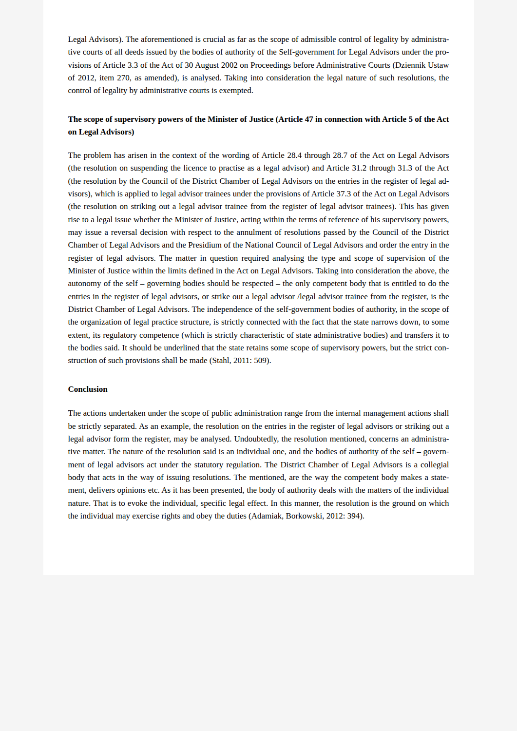Legal Advisors). The aforementioned is crucial as far as the scope of admissible control of legality by administrative courts of all deeds issued by the bodies of authority of the Self-government for Legal Advisors under the provisions of Article 3.3 of the Act of 30 August 2002 on Proceedings before Administrative Courts (Dziennik Ustaw of 2012, item 270, as amended), is analysed. Taking into consideration the legal nature of such resolutions, the control of legality by administrative courts is exempted.
The scope of supervisory powers of the Minister of Justice (Article 47 in connection with Article 5 of the Act on Legal Advisors)
The problem has arisen in the context of the wording of Article 28.4 through 28.7 of the Act on Legal Advisors (the resolution on suspending the licence to practise as a legal advisor) and Article 31.2 through 31.3 of the Act (the resolution by the Council of the District Chamber of Legal Advisors on the entries in the register of legal advisors), which is applied to legal advisor trainees under the provisions of Article 37.3 of the Act on Legal Advisors (the resolution on striking out a legal advisor trainee from the register of legal advisor trainees). This has given rise to a legal issue whether the Minister of Justice, acting within the terms of reference of his supervisory powers, may issue a reversal decision with respect to the annulment of resolutions passed by the Council of the District Chamber of Legal Advisors and the Presidium of the National Council of Legal Advisors and order the entry in the register of legal advisors. The matter in question required analysing the type and scope of supervision of the Minister of Justice within the limits defined in the Act on Legal Advisors. Taking into consideration the above, the autonomy of the self – governing bodies should be respected – the only competent body that is entitled to do the entries in the register of legal advisors, or strike out a legal advisor /legal advisor trainee from the register, is the District Chamber of Legal Advisors. The independence of the self-government bodies of authority, in the scope of the organization of legal practice structure, is strictly connected with the fact that the state narrows down, to some extent, its regulatory competence (which is strictly characteristic of state administrative bodies) and transfers it to the bodies said. It should be underlined that the state retains some scope of supervisory powers, but the strict construction of such provisions shall be made (Stahl, 2011: 509).
Conclusion
The actions undertaken under the scope of public administration range from the internal management actions shall be strictly separated. As an example, the resolution on the entries in the register of legal advisors or striking out a legal advisor form the register, may be analysed. Undoubtedly, the resolution mentioned, concerns an administrative matter. The nature of the resolution said is an individual one, and the bodies of authority of the self – government of legal advisors act under the statutory regulation. The District Chamber of Legal Advisors is a collegial body that acts in the way of issuing resolutions. The mentioned, are the way the competent body makes a statement, delivers opinions etc. As it has been presented, the body of authority deals with the matters of the individual nature. That is to evoke the individual, specific legal effect. In this manner, the resolution is the ground on which the individual may exercise rights and obey the duties (Adamiak, Borkowski, 2012: 394).